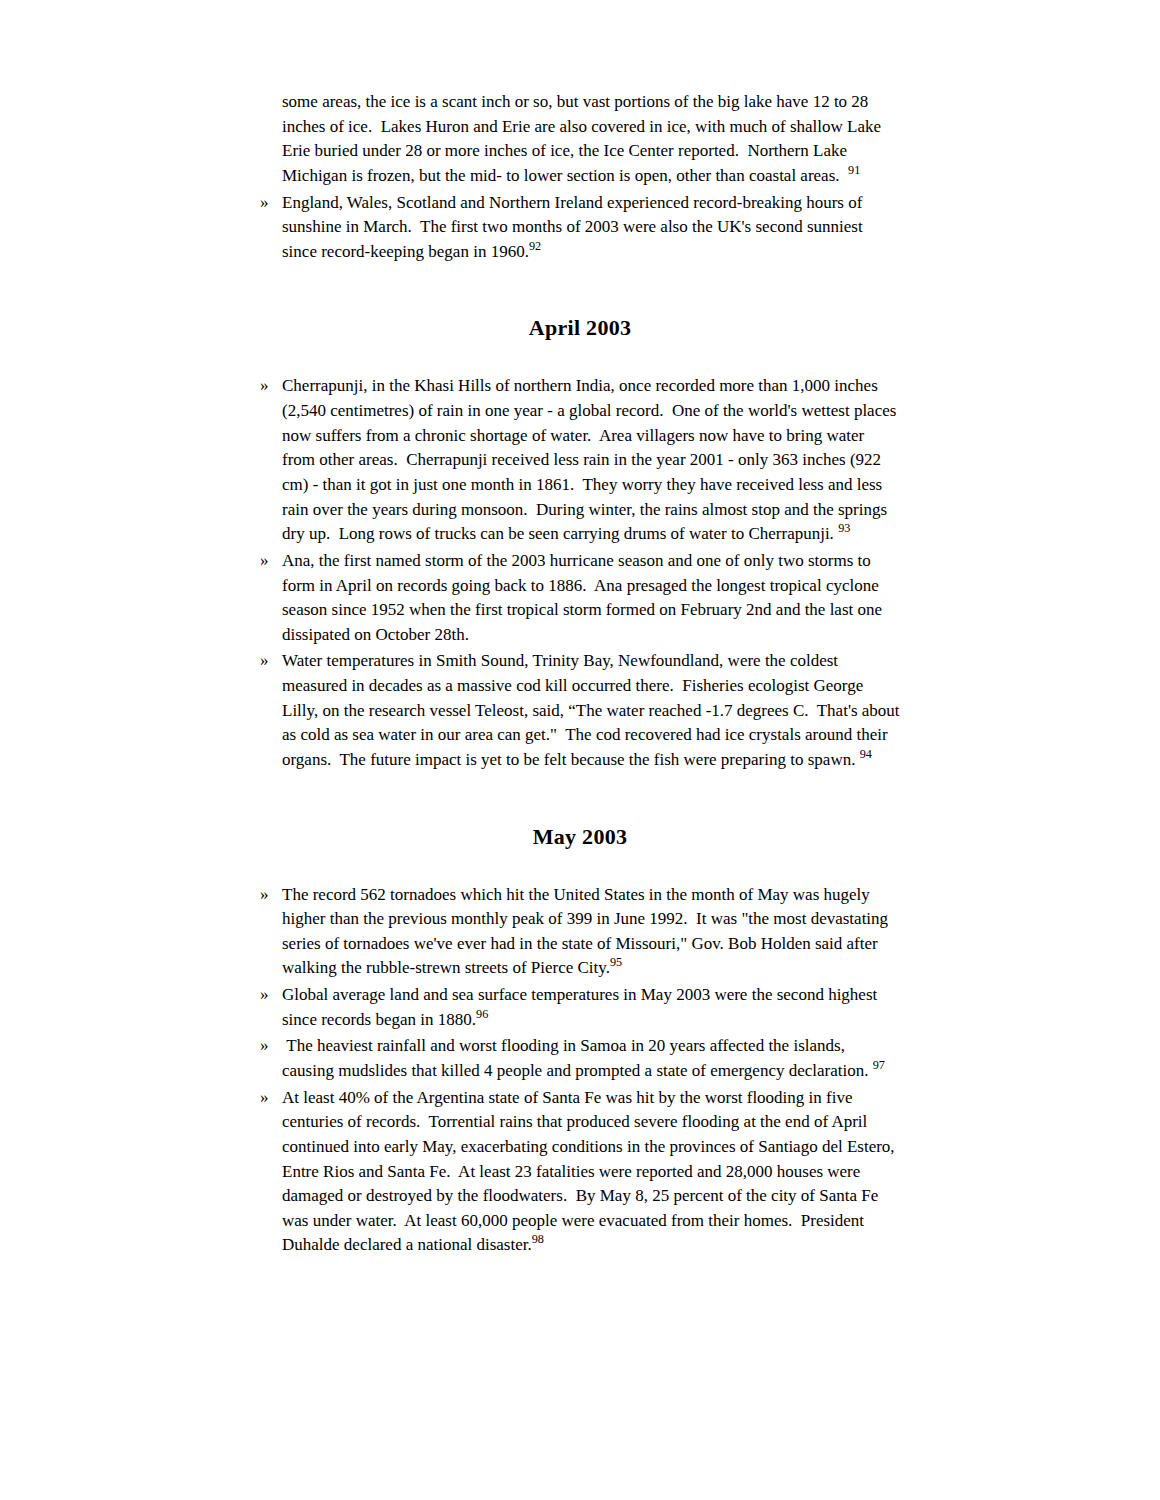some areas, the ice is a scant inch or so, but vast portions of the big lake have 12 to 28 inches of ice. Lakes Huron and Erie are also covered in ice, with much of shallow Lake Erie buried under 28 or more inches of ice, the Ice Center reported. Northern Lake Michigan is frozen, but the mid- to lower section is open, other than coastal areas. 91
England, Wales, Scotland and Northern Ireland experienced record-breaking hours of sunshine in March. The first two months of 2003 were also the UK's second sunniest since record-keeping began in 1960.92
April 2003
Cherrapunji, in the Khasi Hills of northern India, once recorded more than 1,000 inches (2,540 centimetres) of rain in one year - a global record. One of the world's wettest places now suffers from a chronic shortage of water. Area villagers now have to bring water from other areas. Cherrapunji received less rain in the year 2001 - only 363 inches (922 cm) - than it got in just one month in 1861. They worry they have received less and less rain over the years during monsoon. During winter, the rains almost stop and the springs dry up. Long rows of trucks can be seen carrying drums of water to Cherrapunji. 93
Ana, the first named storm of the 2003 hurricane season and one of only two storms to form in April on records going back to 1886. Ana presaged the longest tropical cyclone season since 1952 when the first tropical storm formed on February 2nd and the last one dissipated on October 28th.
Water temperatures in Smith Sound, Trinity Bay, Newfoundland, were the coldest measured in decades as a massive cod kill occurred there. Fisheries ecologist George Lilly, on the research vessel Teleost, said, “The water reached -1.7 degrees C. That's about as cold as sea water in our area can get." The cod recovered had ice crystals around their organs. The future impact is yet to be felt because the fish were preparing to spawn. 94
May 2003
The record 562 tornadoes which hit the United States in the month of May was hugely higher than the previous monthly peak of 399 in June 1992. It was "the most devastating series of tornadoes we've ever had in the state of Missouri," Gov. Bob Holden said after walking the rubble-strewn streets of Pierce City.95
Global average land and sea surface temperatures in May 2003 were the second highest since records began in 1880.96
The heaviest rainfall and worst flooding in Samoa in 20 years affected the islands, causing mudslides that killed 4 people and prompted a state of emergency declaration. 97
At least 40% of the Argentina state of Santa Fe was hit by the worst flooding in five centuries of records. Torrential rains that produced severe flooding at the end of April continued into early May, exacerbating conditions in the provinces of Santiago del Estero, Entre Rios and Santa Fe. At least 23 fatalities were reported and 28,000 houses were damaged or destroyed by the floodwaters. By May 8, 25 percent of the city of Santa Fe was under water. At least 60,000 people were evacuated from their homes. President Duhalde declared a national disaster.98